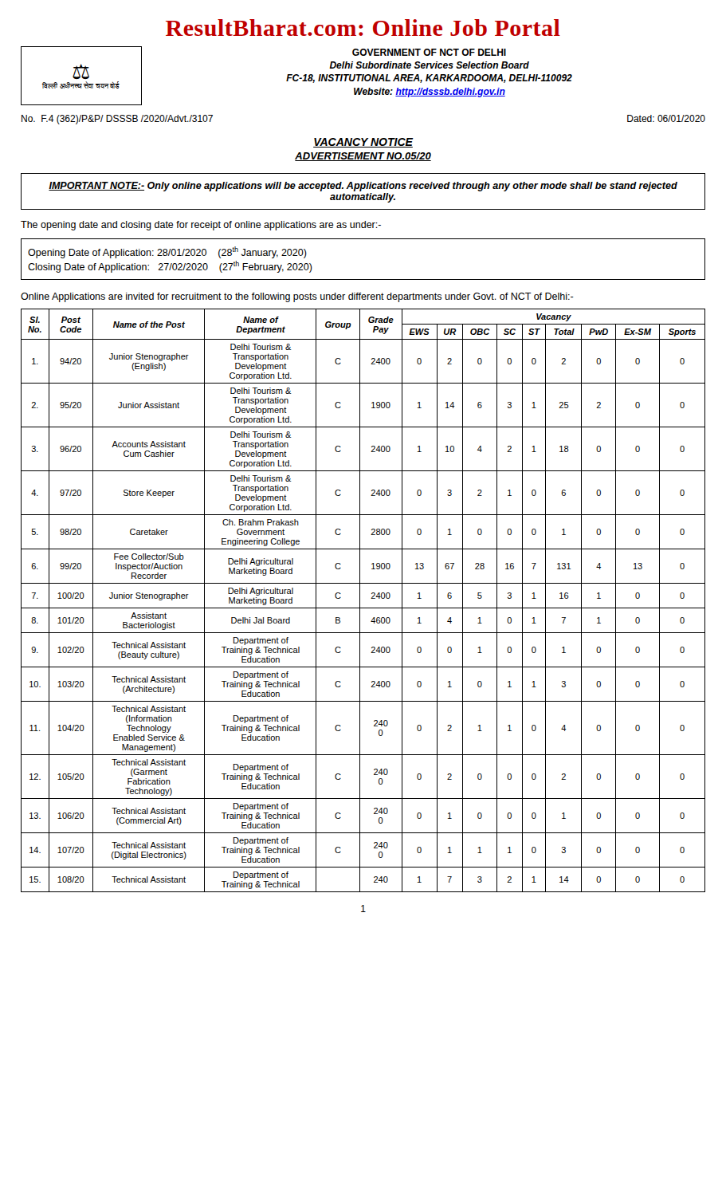ResultBharat.com: Online Job Portal
⚖
दिल्ली अधीनस्थ सेवा चयन बोर्ड
GOVERNMENT OF NCT OF DELHI
Delhi Subordinate Services Selection Board
FC-18, INSTITUTIONAL AREA, KARKARDOOMA, DELHI-110092
Website: http://dsssb.delhi.gov.in
No. F.4 (362)/P&P/ DSSSB /2020/Advt./3107
Dated: 06/01/2020
VACANCY NOTICE
ADVERTISEMENT NO.05/20
IMPORTANT NOTE:- Only online applications will be accepted. Applications received through any other mode shall be stand rejected automatically.
The opening date and closing date for receipt of online applications are as under:-
Opening Date of Application: 28/01/2020 (28th January, 2020)
Closing Date of Application: 27/02/2020 (27th February, 2020)
Online Applications are invited for recruitment to the following posts under different departments under Govt. of NCT of Delhi:-
| Sl. No. | Post Code | Name of the Post | Name of Department | Group | Grade Pay | Vacancy |
| --- | --- | --- | --- | --- | --- | --- |
| EWS | UR | OBC | SC | ST | Total | PwD | Ex-SM | Sports |
| 1. | 94/20 | Junior Stenographer (English) | Delhi Tourism & Transportation Development Corporation Ltd. | C | 2400 | 0 | 2 | 0 | 0 | 0 | 2 | 0 | 0 | 0 |
| 2. | 95/20 | Junior Assistant | Delhi Tourism & Transportation Development Corporation Ltd. | C | 1900 | 1 | 14 | 6 | 3 | 1 | 25 | 2 | 0 | 0 |
| 3. | 96/20 | Accounts Assistant Cum Cashier | Delhi Tourism & Transportation Development Corporation Ltd. | C | 2400 | 1 | 10 | 4 | 2 | 1 | 18 | 0 | 0 | 0 |
| 4. | 97/20 | Store Keeper | Delhi Tourism & Transportation Development Corporation Ltd. | C | 2400 | 0 | 3 | 2 | 1 | 0 | 6 | 0 | 0 | 0 |
| 5. | 98/20 | Caretaker | Ch. Brahm Prakash Government Engineering College | C | 2800 | 0 | 1 | 0 | 0 | 0 | 1 | 0 | 0 | 0 |
| 6. | 99/20 | Fee Collector/Sub Inspector/Auction Recorder | Delhi Agricultural Marketing Board | C | 1900 | 13 | 67 | 28 | 16 | 7 | 131 | 4 | 13 | 0 |
| 7. | 100/20 | Junior Stenographer | Delhi Agricultural Marketing Board | C | 2400 | 1 | 6 | 5 | 3 | 1 | 16 | 1 | 0 | 0 |
| 8. | 101/20 | Assistant Bacteriologist | Delhi Jal Board | B | 4600 | 1 | 4 | 1 | 0 | 1 | 7 | 1 | 0 | 0 |
| 9. | 102/20 | Technical Assistant (Beauty culture) | Department of Training & Technical Education | C | 2400 | 0 | 0 | 1 | 0 | 0 | 1 | 0 | 0 | 0 |
| 10. | 103/20 | Technical Assistant (Architecture) | Department of Training & Technical Education | C | 2400 | 0 | 1 | 0 | 1 | 1 | 3 | 0 | 0 | 0 |
| 11. | 104/20 | Technical Assistant (Information Technology Enabled Service & Management) | Department of Training & Technical Education | C | 240 0 | 0 | 2 | 1 | 1 | 0 | 4 | 0 | 0 | 0 |
| 12. | 105/20 | Technical Assistant (Garment Fabrication Technology) | Department of Training & Technical Education | C | 240 0 | 0 | 2 | 0 | 0 | 0 | 2 | 0 | 0 | 0 |
| 13. | 106/20 | Technical Assistant (Commercial Art) | Department of Training & Technical Education | C | 240 0 | 0 | 1 | 0 | 0 | 0 | 1 | 0 | 0 | 0 |
| 14. | 107/20 | Technical Assistant (Digital Electronics) | Department of Training & Technical Education | C | 240 0 | 0 | 1 | 1 | 1 | 0 | 3 | 0 | 0 | 0 |
| 15. | 108/20 | Technical Assistant | Department of Training & Technical | | 240 | 1 | 7 | 3 | 2 | 1 | 14 | 0 | 0 | 0 |
1